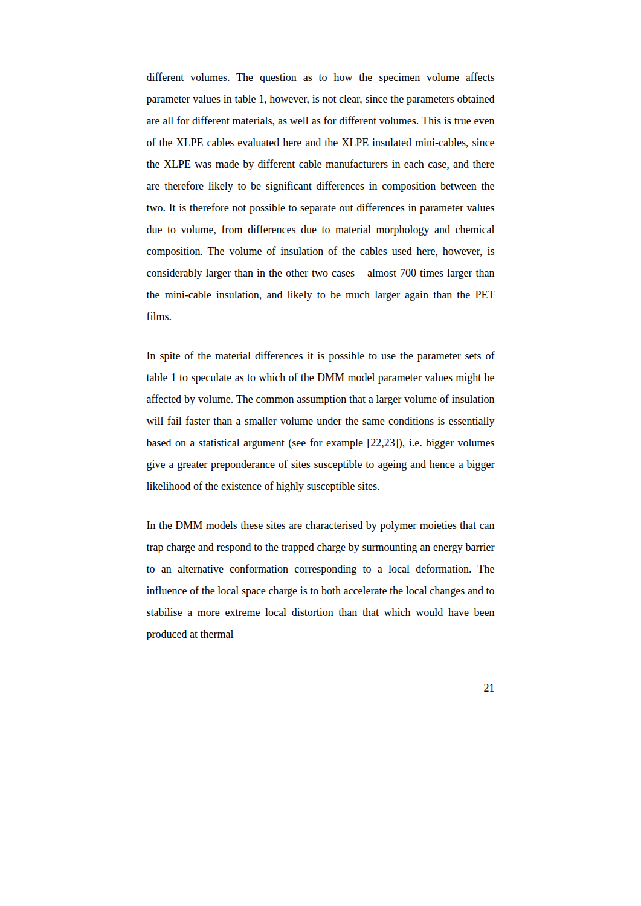different volumes. The question as to how the specimen volume affects parameter values in table 1, however, is not clear, since the parameters obtained are all for different materials, as well as for different volumes. This is true even of the XLPE cables evaluated here and the XLPE insulated mini-cables, since the XLPE was made by different cable manufacturers in each case, and there are therefore likely to be significant differences in composition between the two. It is therefore not possible to separate out differences in parameter values due to volume, from differences due to material morphology and chemical composition. The volume of insulation of the cables used here, however, is considerably larger than in the other two cases – almost 700 times larger than the mini-cable insulation, and likely to be much larger again than the PET films.
In spite of the material differences it is possible to use the parameter sets of table 1 to speculate as to which of the DMM model parameter values might be affected by volume. The common assumption that a larger volume of insulation will fail faster than a smaller volume under the same conditions is essentially based on a statistical argument (see for example [22,23]), i.e. bigger volumes give a greater preponderance of sites susceptible to ageing and hence a bigger likelihood of the existence of highly susceptible sites.
In the DMM models these sites are characterised by polymer moieties that can trap charge and respond to the trapped charge by surmounting an energy barrier to an alternative conformation corresponding to a local deformation. The influence of the local space charge is to both accelerate the local changes and to stabilise a more extreme local distortion than that which would have been produced at thermal
21